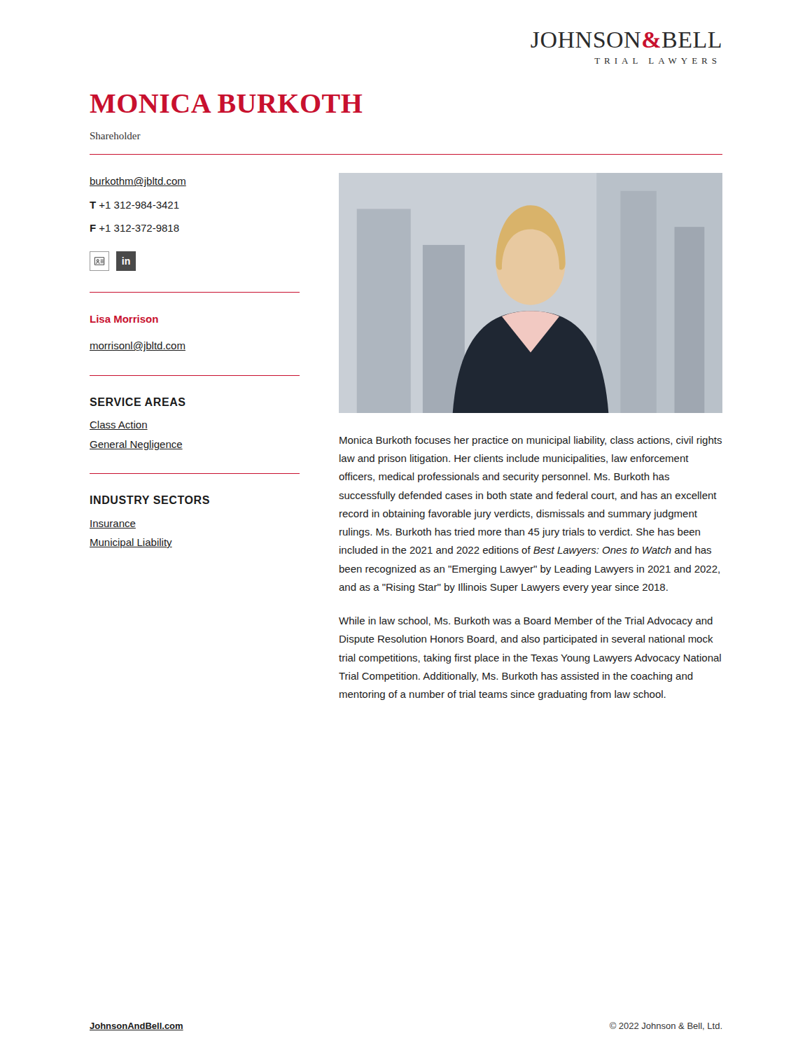JOHNSON&BELL
TRIAL LAWYERS
Monica Burkoth
Shareholder
burkothm@jbltd.com
T +1 312-984-3421
F +1 312-372-9818
in
Lisa Morrison
morrisonl@jbltd.com
Service Areas
Class Action
General Negligence
Industry Sectors
Insurance
Municipal Liability
Monica Burkoth focuses her practice on municipal liability, class actions, civil rights law and prison litigation. Her clients include municipalities, law enforcement officers, medical professionals and security personnel. Ms. Burkoth has successfully defended cases in both state and federal court, and has an excellent record in obtaining favorable jury verdicts, dismissals and summary judgment rulings. Ms. Burkoth has tried more than 45 jury trials to verdict. She has been included in the 2021 and 2022 editions of Best Lawyers: Ones to Watch and has been recognized as an "Emerging Lawyer" by Leading Lawyers in 2021 and 2022, and as a "Rising Star" by Illinois Super Lawyers every year since 2018.
While in law school, Ms. Burkoth was a Board Member of the Trial Advocacy and Dispute Resolution Honors Board, and also participated in several national mock trial competitions, taking first place in the Texas Young Lawyers Advocacy National Trial Competition. Additionally, Ms. Burkoth has assisted in the coaching and mentoring of a number of trial teams since graduating from law school.
JohnsonAndBell.com © 2022 Johnson & Bell, Ltd.